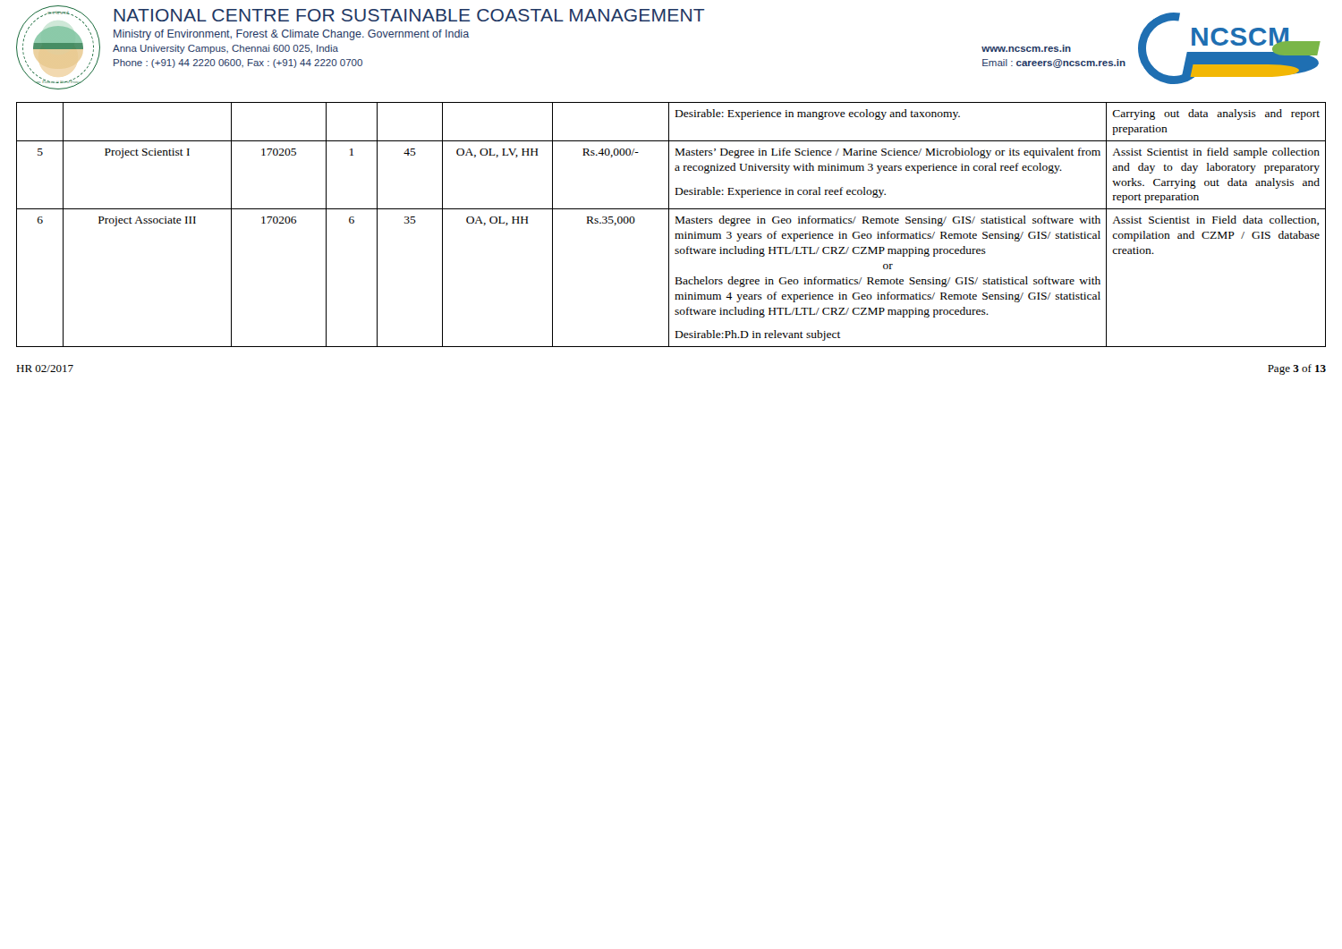सत्यमेव जयते
Nature Protects if She is Protected
NATIONAL CENTRE FOR SUSTAINABLE COASTAL MANAGEMENT
Ministry of Environment, Forest & Climate Change. Government of India
Anna University Campus, Chennai 600 025, India
Phone : (+91) 44 2220 0600, Fax : (+91) 44 2220 0700
www.ncscm.res.in
Email : careers@ncscm.res.in
NCSCM
| | | | | | | | Desirable: Experience in mangrove ecology and taxonomy. | Carrying out data analysis and report preparation |
| 5 | Project Scientist I | 170205 | 1 | 45 | OA, OL, LV, HH | Rs.40,000/- | Masters’ Degree in Life Science / Marine Science/ Microbiology or its equivalent from a recognized University with minimum 3 years experience in coral reef ecology. Desirable: Experience in coral reef ecology. | Assist Scientist in field sample collection and day to day laboratory preparatory works. Carrying out data analysis and report preparation |
| 6 | Project Associate III | 170206 | 6 | 35 | OA, OL, HH | Rs.35,000 | Masters degree in Geo informatics/ Remote Sensing/ GIS/ statistical software with minimum 3 years of experience in Geo informatics/ Remote Sensing/ GIS/ statistical software including HTL/LTL/ CRZ/ CZMP mapping procedures or Bachelors degree in Geo informatics/ Remote Sensing/ GIS/ statistical software with minimum 4 years of experience in Geo informatics/ Remote Sensing/ GIS/ statistical software including HTL/LTL/ CRZ/ CZMP mapping procedures. Desirable:Ph.D in relevant subject | Assist Scientist in Field data collection, compilation and CZMP / GIS database creation. |
HR 02/2017
Page 3 of 13